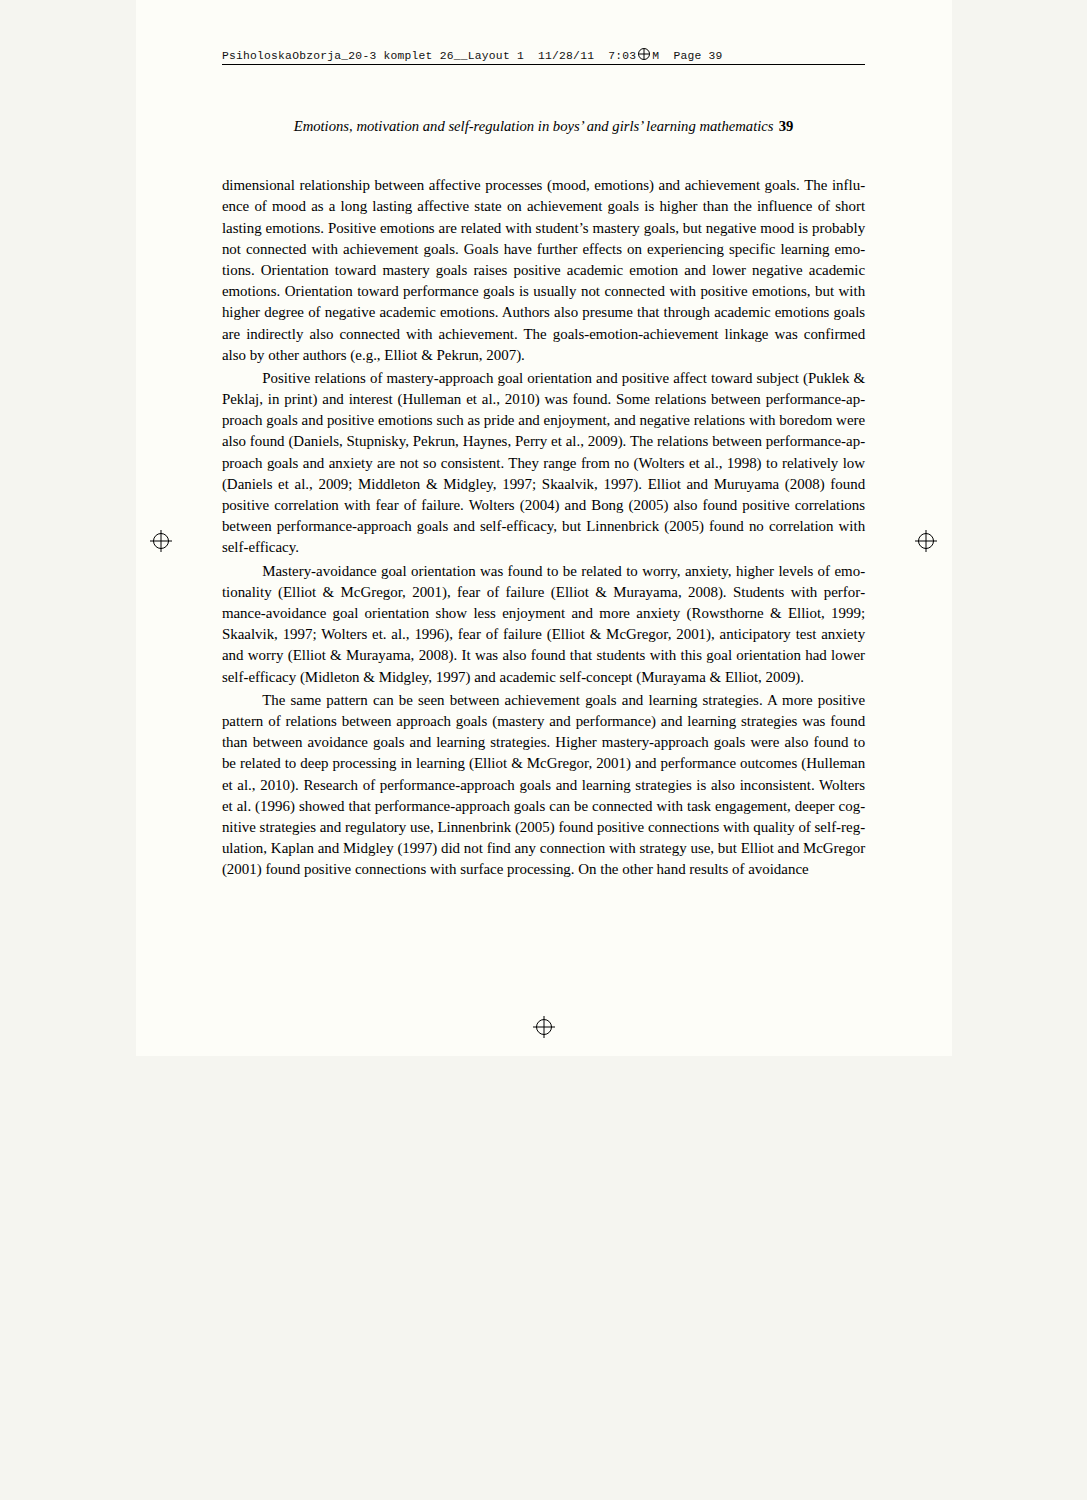PsiholoskaObzorja_20-3 komplet 26__Layout 1 11/28/11 7:03 M Page 39
Emotions, motivation and self-regulation in boys’ and girls’ learning mathematics39
dimensional relationship between affective processes (mood, emotions) and achievement goals. The influence of mood as a long lasting affective state on achievement goals is higher than the influence of short lasting emotions. Positive emotions are related with student’s mastery goals, but negative mood is probably not connected with achievement goals. Goals have further effects on experiencing specific learning emotions. Orientation toward mastery goals raises positive academic emotion and lower negative academic emotions. Orientation toward performance goals is usually not connected with positive emotions, but with higher degree of negative academic emotions. Authors also presume that through academic emotions goals are indirectly also connected with achievement. The goals-emotion-achievement linkage was confirmed also by other authors (e.g., Elliot & Pekrun, 2007).
Positive relations of mastery-approach goal orientation and positive affect toward subject (Puklek & Peklaj, in print) and interest (Hulleman et al., 2010) was found. Some relations between performance-approach goals and positive emotions such as pride and enjoyment, and negative relations with boredom were also found (Daniels, Stupnisky, Pekrun, Haynes, Perry et al., 2009). The relations between performance-approach goals and anxiety are not so consistent. They range from no (Wolters et al., 1998) to relatively low (Daniels et al., 2009; Middleton & Midgley, 1997; Skaalvik, 1997). Elliot and Muruyama (2008) found positive correlation with fear of failure. Wolters (2004) and Bong (2005) also found positive correlations between performance-approach goals and self-efficacy, but Linnenbrick (2005) found no correlation with self-efficacy.
Mastery-avoidance goal orientation was found to be related to worry, anxiety, higher levels of emotionality (Elliot & McGregor, 2001), fear of failure (Elliot & Murayama, 2008). Students with performance-avoidance goal orientation show less enjoyment and more anxiety (Rowsthorne & Elliot, 1999; Skaalvik, 1997; Wolters et. al., 1996), fear of failure (Elliot & McGregor, 2001), anticipatory test anxiety and worry (Elliot & Murayama, 2008). It was also found that students with this goal orientation had lower self-efficacy (Midleton & Midgley, 1997) and academic self-concept (Murayama & Elliot, 2009).
The same pattern can be seen between achievement goals and learning strategies. A more positive pattern of relations between approach goals (mastery and performance) and learning strategies was found than between avoidance goals and learning strategies. Higher mastery-approach goals were also found to be related to deep processing in learning (Elliot & McGregor, 2001) and performance outcomes (Hulleman et al., 2010). Research of performance-approach goals and learning strategies is also inconsistent. Wolters et al. (1996) showed that performance-approach goals can be connected with task engagement, deeper cognitive strategies and regulatory use, Linnenbrink (2005) found positive connections with quality of self-regulation, Kaplan and Midgley (1997) did not find any connection with strategy use, but Elliot and McGregor (2001) found positive connections with surface processing. On the other hand results of avoidance